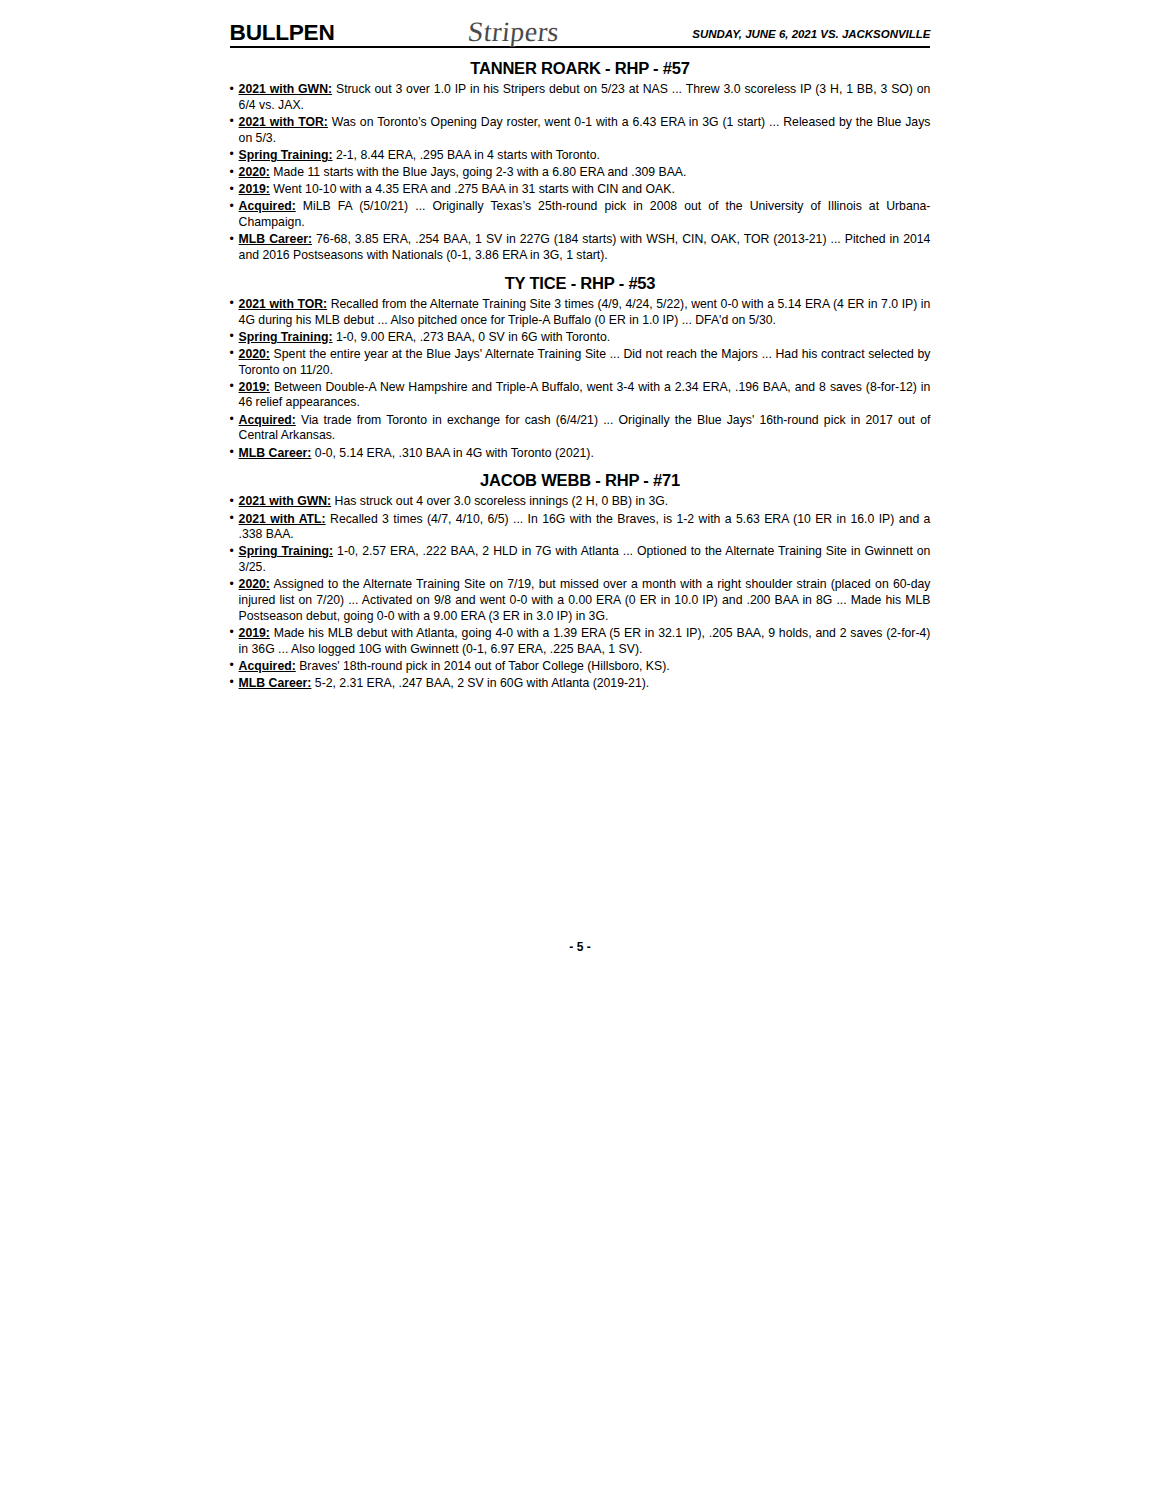BULLPEN
Stripers
SUNDAY, JUNE 6, 2021 VS. JACKSONVILLE
TANNER ROARK - RHP - #57
2021 with GWN: Struck out 3 over 1.0 IP in his Stripers debut on 5/23 at NAS ... Threw 3.0 scoreless IP (3 H, 1 BB, 3 SO) on 6/4 vs. JAX.
2021 with TOR: Was on Toronto’s Opening Day roster, went 0-1 with a 6.43 ERA in 3G (1 start) ... Released by the Blue Jays on 5/3.
Spring Training: 2-1, 8.44 ERA, .295 BAA in 4 starts with Toronto.
2020: Made 11 starts with the Blue Jays, going 2-3 with a 6.80 ERA and .309 BAA.
2019: Went 10-10 with a 4.35 ERA and .275 BAA in 31 starts with CIN and OAK.
Acquired: MiLB FA (5/10/21) ... Originally Texas’s 25th-round pick in 2008 out of the University of Illinois at Urbana-Champaign.
MLB Career: 76-68, 3.85 ERA, .254 BAA, 1 SV in 227G (184 starts) with WSH, CIN, OAK, TOR (2013-21) ... Pitched in 2014 and 2016 Postseasons with Nationals (0-1, 3.86 ERA in 3G, 1 start).
TY TICE - RHP - #53
2021 with TOR: Recalled from the Alternate Training Site 3 times (4/9, 4/24, 5/22), went 0-0 with a 5.14 ERA (4 ER in 7.0 IP) in 4G during his MLB debut ... Also pitched once for Triple-A Buffalo (0 ER in 1.0 IP) ... DFA'd on 5/30.
Spring Training: 1-0, 9.00 ERA, .273 BAA, 0 SV in 6G with Toronto.
2020: Spent the entire year at the Blue Jays' Alternate Training Site ... Did not reach the Majors ... Had his contract selected by Toronto on 11/20.
2019: Between Double-A New Hampshire and Triple-A Buffalo, went 3-4 with a 2.34 ERA, .196 BAA, and 8 saves (8-for-12) in 46 relief appearances.
Acquired: Via trade from Toronto in exchange for cash (6/4/21) ... Originally the Blue Jays' 16th-round pick in 2017 out of Central Arkansas.
MLB Career: 0-0, 5.14 ERA, .310 BAA in 4G with Toronto (2021).
JACOB WEBB - RHP - #71
2021 with GWN: Has struck out 4 over 3.0 scoreless innings (2 H, 0 BB) in 3G.
2021 with ATL: Recalled 3 times (4/7, 4/10, 6/5) ... In 16G with the Braves, is 1-2 with a 5.63 ERA (10 ER in 16.0 IP) and a .338 BAA.
Spring Training: 1-0, 2.57 ERA, .222 BAA, 2 HLD in 7G with Atlanta ... Optioned to the Alternate Training Site in Gwinnett on 3/25.
2020: Assigned to the Alternate Training Site on 7/19, but missed over a month with a right shoulder strain (placed on 60-day injured list on 7/20) ... Activated on 9/8 and went 0-0 with a 0.00 ERA (0 ER in 10.0 IP) and .200 BAA in 8G ... Made his MLB Postseason debut, going 0-0 with a 9.00 ERA (3 ER in 3.0 IP) in 3G.
2019: Made his MLB debut with Atlanta, going 4-0 with a 1.39 ERA (5 ER in 32.1 IP), .205 BAA, 9 holds, and 2 saves (2-for-4) in 36G ... Also logged 10G with Gwinnett (0-1, 6.97 ERA, .225 BAA, 1 SV).
Acquired: Braves' 18th-round pick in 2014 out of Tabor College (Hillsboro, KS).
MLB Career: 5-2, 2.31 ERA, .247 BAA, 2 SV in 60G with Atlanta (2019-21).
- 5 -